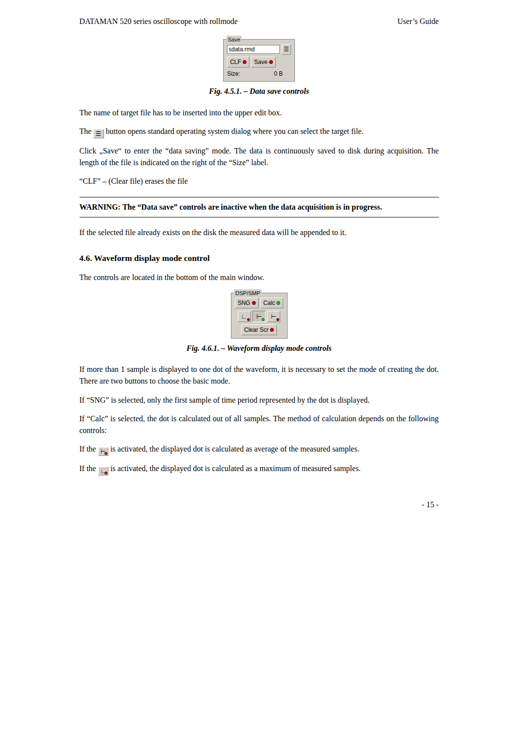DATAMAN 520 series oscilloscope with rollmode User’s Guide
Save
☰
CLF Save
Size: 0 B
Fig. 4.5.1. – Data save controls
The name of target file has to be inserted into the upper edit box.
The ☰ button opens standard operating system dialog where you can select the target file.
Click „Save“ to enter the “data saving” mode. The data is continuously saved to disk during acquisition. The length of the file is indicated on the right of the “Size” label.
“CLF” – (Clear file) erases the file
WARNING: The “Data save” controls are inactive when the data acquisition is in progress.
If the selected file already exists on the disk the measured data will be appended to it.
4.6. Waveform display mode control
The controls are located in the bottom of the main window.
DSP/SMP
SNG Calc
∟ ⊢ ⊢
Clear Scr
Fig. 4.6.1. – Waveform display mode controls
If more than 1 sample is displayed to one dot of the waveform, it is necessary to set the mode of creating the dot. There are two buttons to choose the basic mode.
If “SNG” is selected, only the first sample of time period represented by the dot is displayed.
If “Calc” is selected, the dot is calculated out of all samples. The method of calculation depends on the following controls:
If the ⊢ is activated, the displayed dot is calculated as average of the measured samples.
If the ∟ is activated, the displayed dot is calculated as a maximum of measured samples.
- 15 -